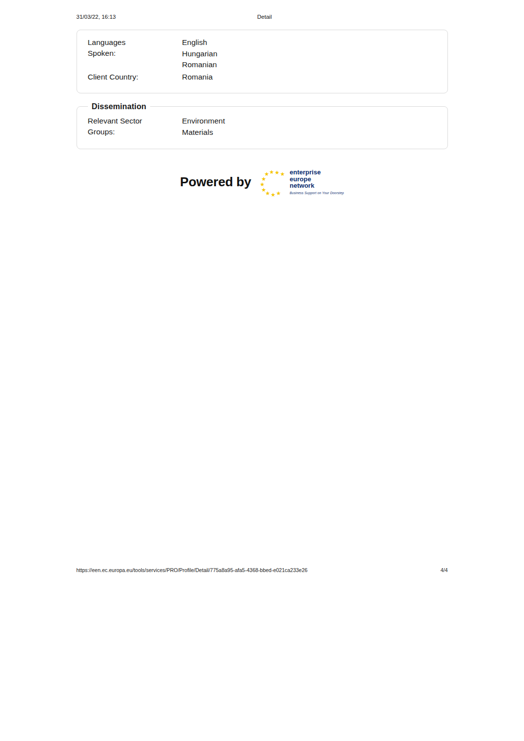31/03/22, 16:13
Detail
| Languages Spoken: | English Hungarian Romanian |
| Client Country: | Romania |
Dissemination
| Relevant Sector Groups: | Environment Materials |
Powered by
★ ★ ★ ★ ★ ★ ★ ★ ★ ★
enterprise europe network
Business Support on Your Doorstep
https://een.ec.europa.eu/tools/services/PRO/Profile/Detail/775a8a95-afa5-4368-bbed-e021ca233e26 4/4